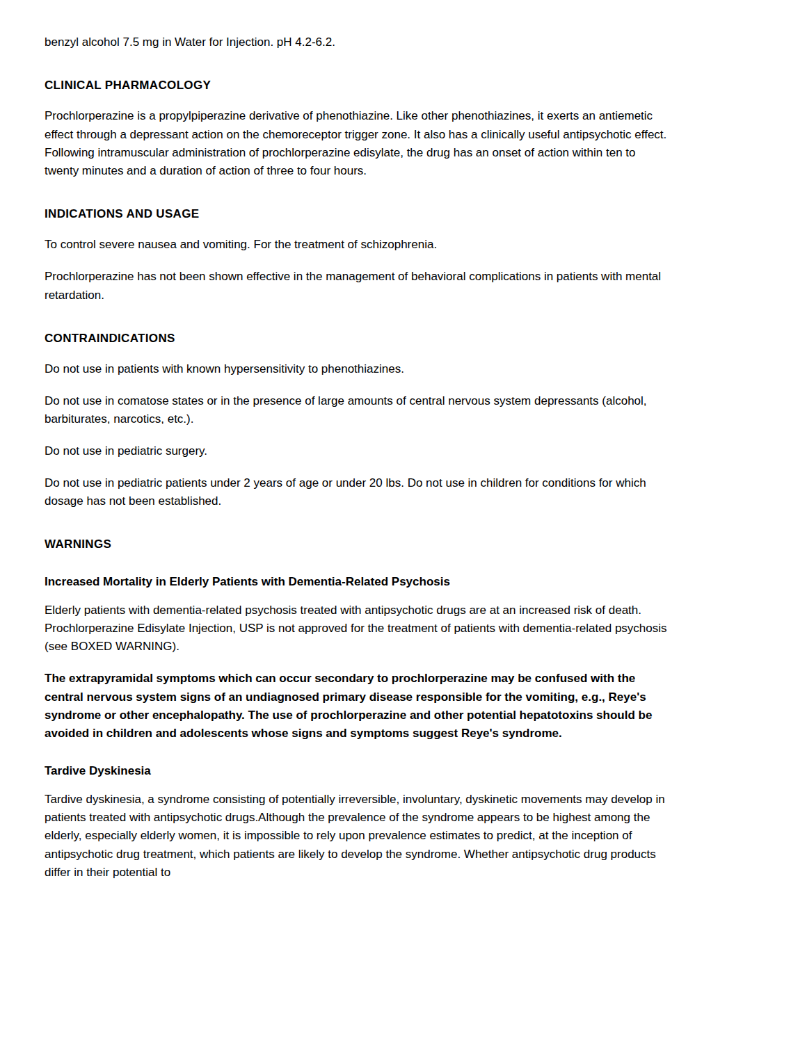benzyl alcohol 7.5 mg in Water for Injection. pH 4.2-6.2.
CLINICAL PHARMACOLOGY
Prochlorperazine is a propylpiperazine derivative of phenothiazine. Like other phenothiazines, it exerts an antiemetic effect through a depressant action on the chemoreceptor trigger zone. It also has a clinically useful antipsychotic effect. Following intramuscular administration of prochlorperazine edisylate, the drug has an onset of action within ten to twenty minutes and a duration of action of three to four hours.
INDICATIONS AND USAGE
To control severe nausea and vomiting. For the treatment of schizophrenia.
Prochlorperazine has not been shown effective in the management of behavioral complications in patients with mental retardation.
CONTRAINDICATIONS
Do not use in patients with known hypersensitivity to phenothiazines.
Do not use in comatose states or in the presence of large amounts of central nervous system depressants (alcohol, barbiturates, narcotics, etc.).
Do not use in pediatric surgery.
Do not use in pediatric patients under 2 years of age or under 20 lbs. Do not use in children for conditions for which dosage has not been established.
WARNINGS
Increased Mortality in Elderly Patients with Dementia-Related Psychosis
Elderly patients with dementia-related psychosis treated with antipsychotic drugs are at an increased risk of death. Prochlorperazine Edisylate Injection, USP is not approved for the treatment of patients with dementia-related psychosis (see BOXED WARNING).
The extrapyramidal symptoms which can occur secondary to prochlorperazine may be confused with the central nervous system signs of an undiagnosed primary disease responsible for the vomiting, e.g., Reye's syndrome or other encephalopathy. The use of prochlorperazine and other potential hepatotoxins should be avoided in children and adolescents whose signs and symptoms suggest Reye's syndrome.
Tardive Dyskinesia
Tardive dyskinesia, a syndrome consisting of potentially irreversible, involuntary, dyskinetic movements may develop in patients treated with antipsychotic drugs.Although the prevalence of the syndrome appears to be highest among the elderly, especially elderly women, it is impossible to rely upon prevalence estimates to predict, at the inception of antipsychotic drug treatment, which patients are likely to develop the syndrome. Whether antipsychotic drug products differ in their potential to